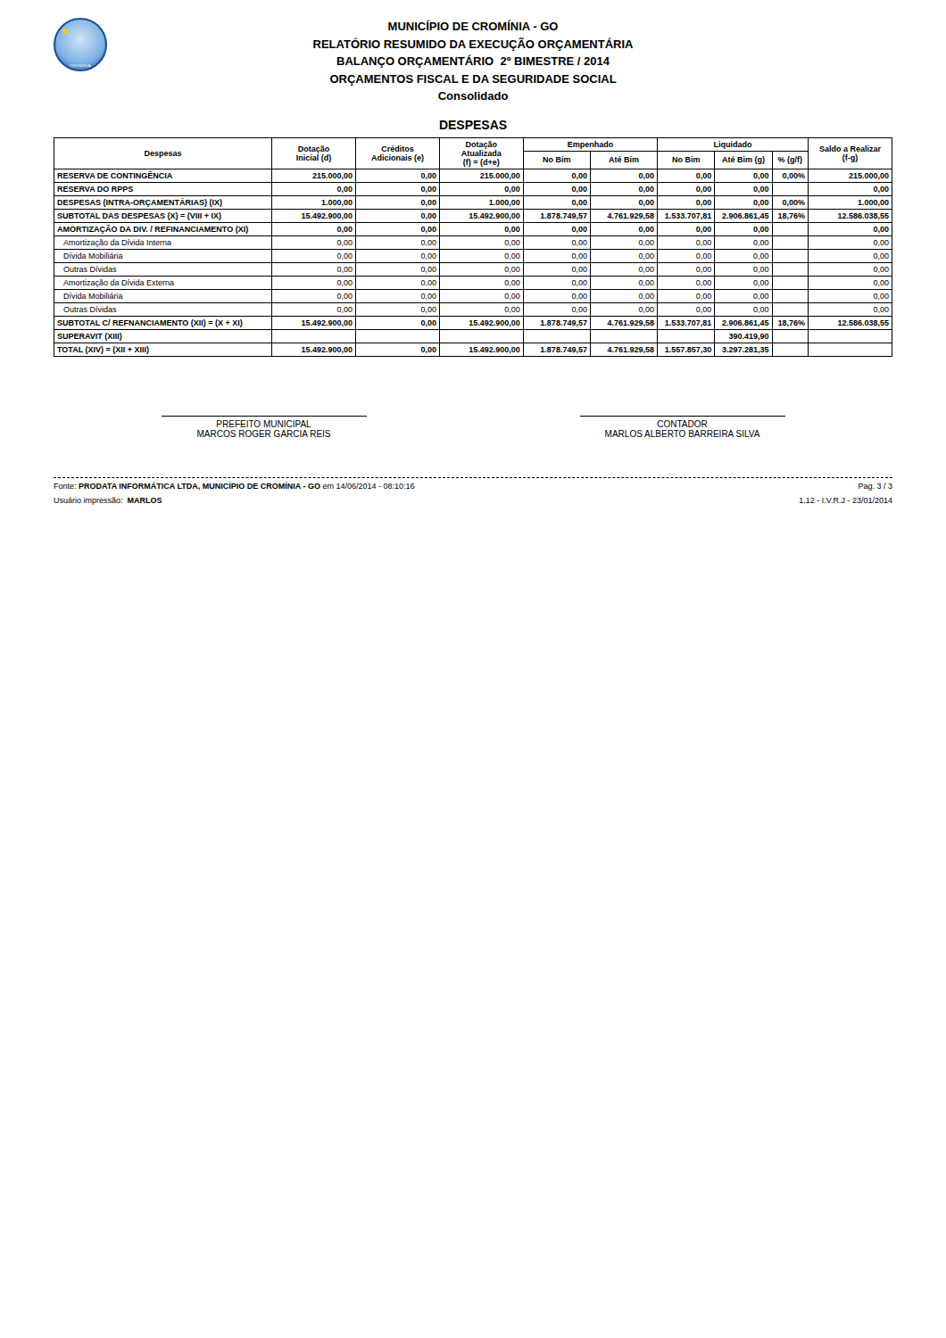MUNICÍPIO DE CROMÍNIA - GO
RELATÓRIO RESUMIDO DA EXECUÇÃO ORÇAMENTÁRIA
BALANÇO ORÇAMENTÁRIO 2º BIMESTRE / 2014
ORÇAMENTOS FISCAL E DA SEGURIDADE SOCIAL
Consolidado
DESPESAS
| Despesas | Dotação Inicial (d) | Créditos Adicionais (e) | Dotação Atualizada (f) = (d+e) | Empenhado | Liquidado | Saldo a Realizar (f-g) |
| --- | --- | --- | --- | --- | --- | --- |
| No Bim | Até Bim | No Bim | Até Bim (g) | % (g/f) |
| RESERVA DE CONTINGÊNCIA | 215.000,00 | 0,00 | 215.000,00 | 0,00 | 0,00 | 0,00 | 0,00 | 0,00% | 215.000,00 |
| RESERVA DO RPPS | 0,00 | 0,00 | 0,00 | 0,00 | 0,00 | 0,00 | 0,00 | | 0,00 |
| DESPESAS (INTRA-ORÇAMENTÁRIAS) (IX) | 1.000,00 | 0,00 | 1.000,00 | 0,00 | 0,00 | 0,00 | 0,00 | 0,00% | 1.000,00 |
| SUBTOTAL DAS DESPESAS (X) = (VIII + IX) | 15.492.900,00 | 0,00 | 15.492.900,00 | 1.878.749,57 | 4.761.929,58 | 1.533.707,81 | 2.906.861,45 | 18,76% | 12.586.038,55 |
| AMORTIZAÇÃO DA DIV. / REFINANCIAMENTO (XI) | 0,00 | 0,00 | 0,00 | 0,00 | 0,00 | 0,00 | 0,00 | | 0,00 |
| Amortização da Dívida Interna | 0,00 | 0,00 | 0,00 | 0,00 | 0,00 | 0,00 | 0,00 | | 0,00 |
| Dívida Mobiliária | 0,00 | 0,00 | 0,00 | 0,00 | 0,00 | 0,00 | 0,00 | | 0,00 |
| Outras Dívidas | 0,00 | 0,00 | 0,00 | 0,00 | 0,00 | 0,00 | 0,00 | | 0,00 |
| Amortização da Dívida Externa | 0,00 | 0,00 | 0,00 | 0,00 | 0,00 | 0,00 | 0,00 | | 0,00 |
| Dívida Mobiliária | 0,00 | 0,00 | 0,00 | 0,00 | 0,00 | 0,00 | 0,00 | | 0,00 |
| Outras Dívidas | 0,00 | 0,00 | 0,00 | 0,00 | 0,00 | 0,00 | 0,00 | | 0,00 |
| SUBTOTAL C/ REFNANCIAMENTO (XII) = (X + XI) | 15.492.900,00 | 0,00 | 15.492.900,00 | 1.878.749,57 | 4.761.929,58 | 1.533.707,81 | 2.906.861,45 | 18,76% | 12.586.038,55 |
| SUPERAVIT (XIII) | | | | | | | 390.419,90 | | |
| TOTAL (XIV) = (XII + XIII) | 15.492.900,00 | 0,00 | 15.492.900,00 | 1.878.749,57 | 4.761.929,58 | 1.557.857,30 | 3.297.281,35 | | |
| PREFEITO MUNICIPAL MARCOS ROGER GARCIA REIS | CONTADOR MARLOS ALBERTO BARREIRA SILVA |
Fonte: PRODATA INFORMÁTICA LTDA, MUNICÍPIO DE CROMÍNIA - GO em 14/06/2014 - 08:10:16
Pag. 3 / 3
Usuário impressão: MARLOS
1.12 - I.V.R.J - 23/01/2014